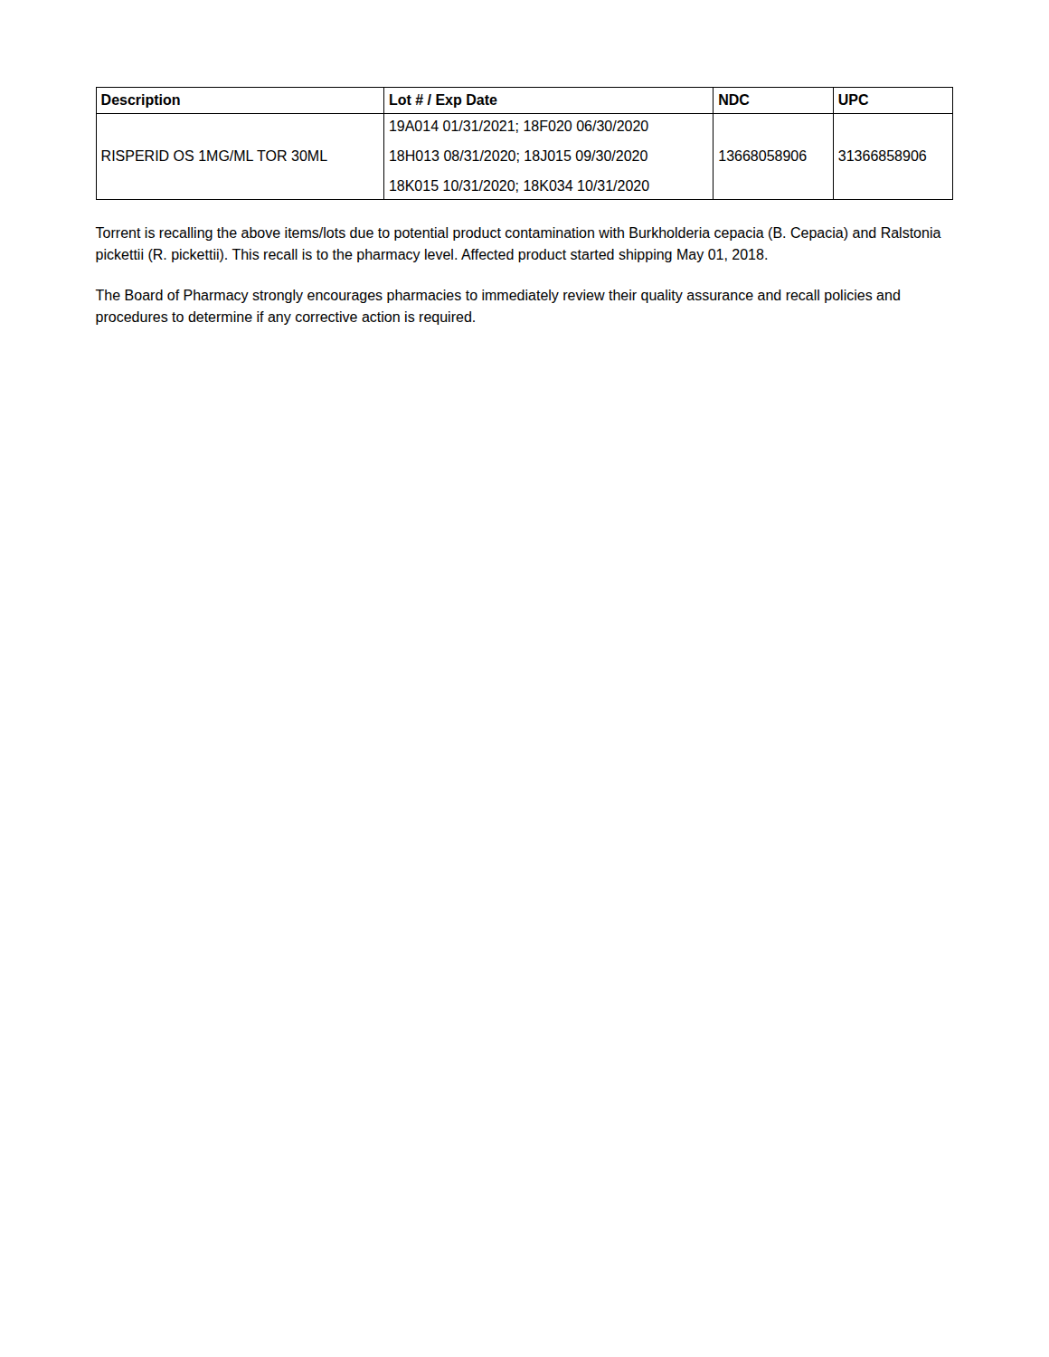| Description | Lot # / Exp Date | NDC | UPC |
| --- | --- | --- | --- |
| RISPERID OS 1MG/ML TOR 30ML | 19A014 01/31/2021; 18F020 06/30/2020 18H013 08/31/2020; 18J015 09/30/2020 18K015 10/31/2020; 18K034 10/31/2020 | 13668058906 | 31366858906 |
Torrent is recalling the above items/lots due to potential product contamination with Burkholderia cepacia (B. Cepacia) and Ralstonia pickettii (R. pickettii). This recall is to the pharmacy level. Affected product started shipping May 01, 2018.
The Board of Pharmacy strongly encourages pharmacies to immediately review their quality assurance and recall policies and procedures to determine if any corrective action is required.